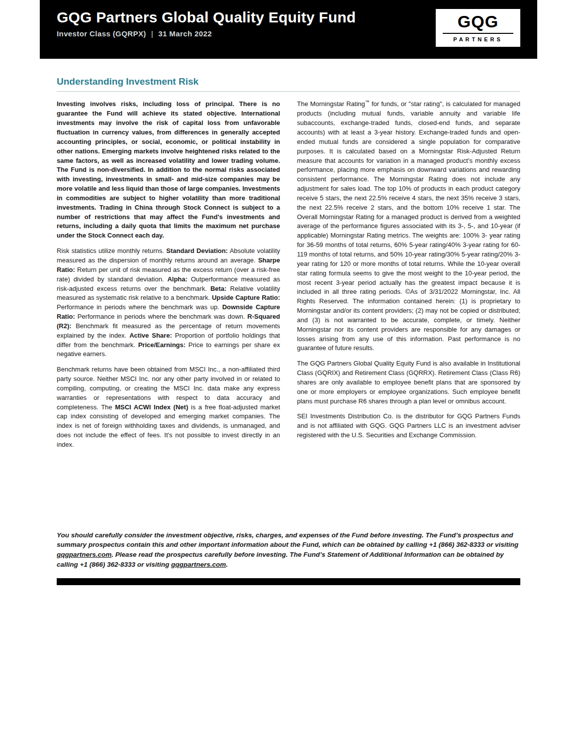GQG Partners Global Quality Equity Fund
Investor Class (GQRPX)|31 March 2022
GQG
PARTNERS
Understanding Investment Risk
Investing involves risks, including loss of principal. There is no guarantee the Fund will achieve its stated objective. International investments may involve the risk of capital loss from unfavorable fluctuation in currency values, from differences in generally accepted accounting principles, or social, economic, or political instability in other nations. Emerging markets involve heightened risks related to the same factors, as well as increased volatility and lower trading volume. The Fund is non-diversified. In addition to the normal risks associated with investing, investments in small- and mid-size companies may be more volatile and less liquid than those of large companies. Investments in commodities are subject to higher volatility than more traditional investments. Trading in China through Stock Connect is subject to a number of restrictions that may affect the Fund's investments and returns, including a daily quota that limits the maximum net purchase under the Stock Connect each day.
Risk statistics utilize monthly returns. Standard Deviation: Absolute volatility measured as the dispersion of monthly returns around an average. Sharpe Ratio: Return per unit of risk measured as the excess return (over a risk-free rate) divided by standard deviation. Alpha: Outperformance measured as risk-adjusted excess returns over the benchmark. Beta: Relative volatility measured as systematic risk relative to a benchmark. Upside Capture Ratio: Performance in periods where the benchmark was up. Downside Capture Ratio: Performance in periods where the benchmark was down. R-Squared (R2): Benchmark fit measured as the percentage of return movements explained by the index. Active Share: Proportion of portfolio holdings that differ from the benchmark. Price/Earnings: Price to earnings per share ex negative earners.
Benchmark returns have been obtained from MSCI Inc., a non-affiliated third party source. Neither MSCI Inc. nor any other party involved in or related to compiling, computing, or creating the MSCI Inc. data make any express warranties or representations with respect to data accuracy and completeness. The MSCI ACWI Index (Net) is a free float-adjusted market cap index consisting of developed and emerging market companies. The index is net of foreign withholding taxes and dividends, is unmanaged, and does not include the effect of fees. It's not possible to invest directly in an index.
The Morningstar Rating™ for funds, or "star rating", is calculated for managed products (including mutual funds, variable annuity and variable life subaccounts, exchange-traded funds, closed-end funds, and separate accounts) with at least a 3-year history. Exchange-traded funds and open-ended mutual funds are considered a single population for comparative purposes. It is calculated based on a Morningstar Risk-Adjusted Return measure that accounts for variation in a managed product's monthly excess performance, placing more emphasis on downward variations and rewarding consistent performance. The Morningstar Rating does not include any adjustment for sales load. The top 10% of products in each product category receive 5 stars, the next 22.5% receive 4 stars, the next 35% receive 3 stars, the next 22.5% receive 2 stars, and the bottom 10% receive 1 star. The Overall Morningstar Rating for a managed product is derived from a weighted average of the performance figures associated with its 3-, 5-, and 10-year (if applicable) Morningstar Rating metrics. The weights are: 100% 3- year rating for 36-59 months of total returns, 60% 5-year rating/40% 3-year rating for 60-119 months of total returns, and 50% 10-year rating/30% 5-year rating/20% 3-year rating for 120 or more months of total returns. While the 10-year overall star rating formula seems to give the most weight to the 10-year period, the most recent 3-year period actually has the greatest impact because it is included in all three rating periods. ©As of 3/31/2022 Morningstar, Inc. All Rights Reserved. The information contained herein: (1) is proprietary to Morningstar and/or its content providers; (2) may not be copied or distributed; and (3) is not warranted to be accurate, complete, or timely. Neither Morningstar nor its content providers are responsible for any damages or losses arising from any use of this information. Past performance is no guarantee of future results.
The GQG Partners Global Quality Equity Fund is also available in Institutional Class (GQRIX) and Retirement Class (GQRRX). Retirement Class (Class R6) shares are only available to employee benefit plans that are sponsored by one or more employers or employee organizations. Such employee benefit plans must purchase R6 shares through a plan level or omnibus account.
SEI Investments Distribution Co. is the distributor for GQG Partners Funds and is not affiliated with GQG. GQG Partners LLC is an investment adviser registered with the U.S. Securities and Exchange Commission.
You should carefully consider the investment objective, risks, charges, and expenses of the Fund before investing. The Fund’s prospectus and summary prospectus contain this and other important information about the Fund, which can be obtained by calling +1 (866) 362-8333 or visiting gqgpartners.com. Please read the prospectus carefully before investing. The Fund’s Statement of Additional Information can be obtained by calling +1 (866) 362-8333 or visiting gqgpartners.com.